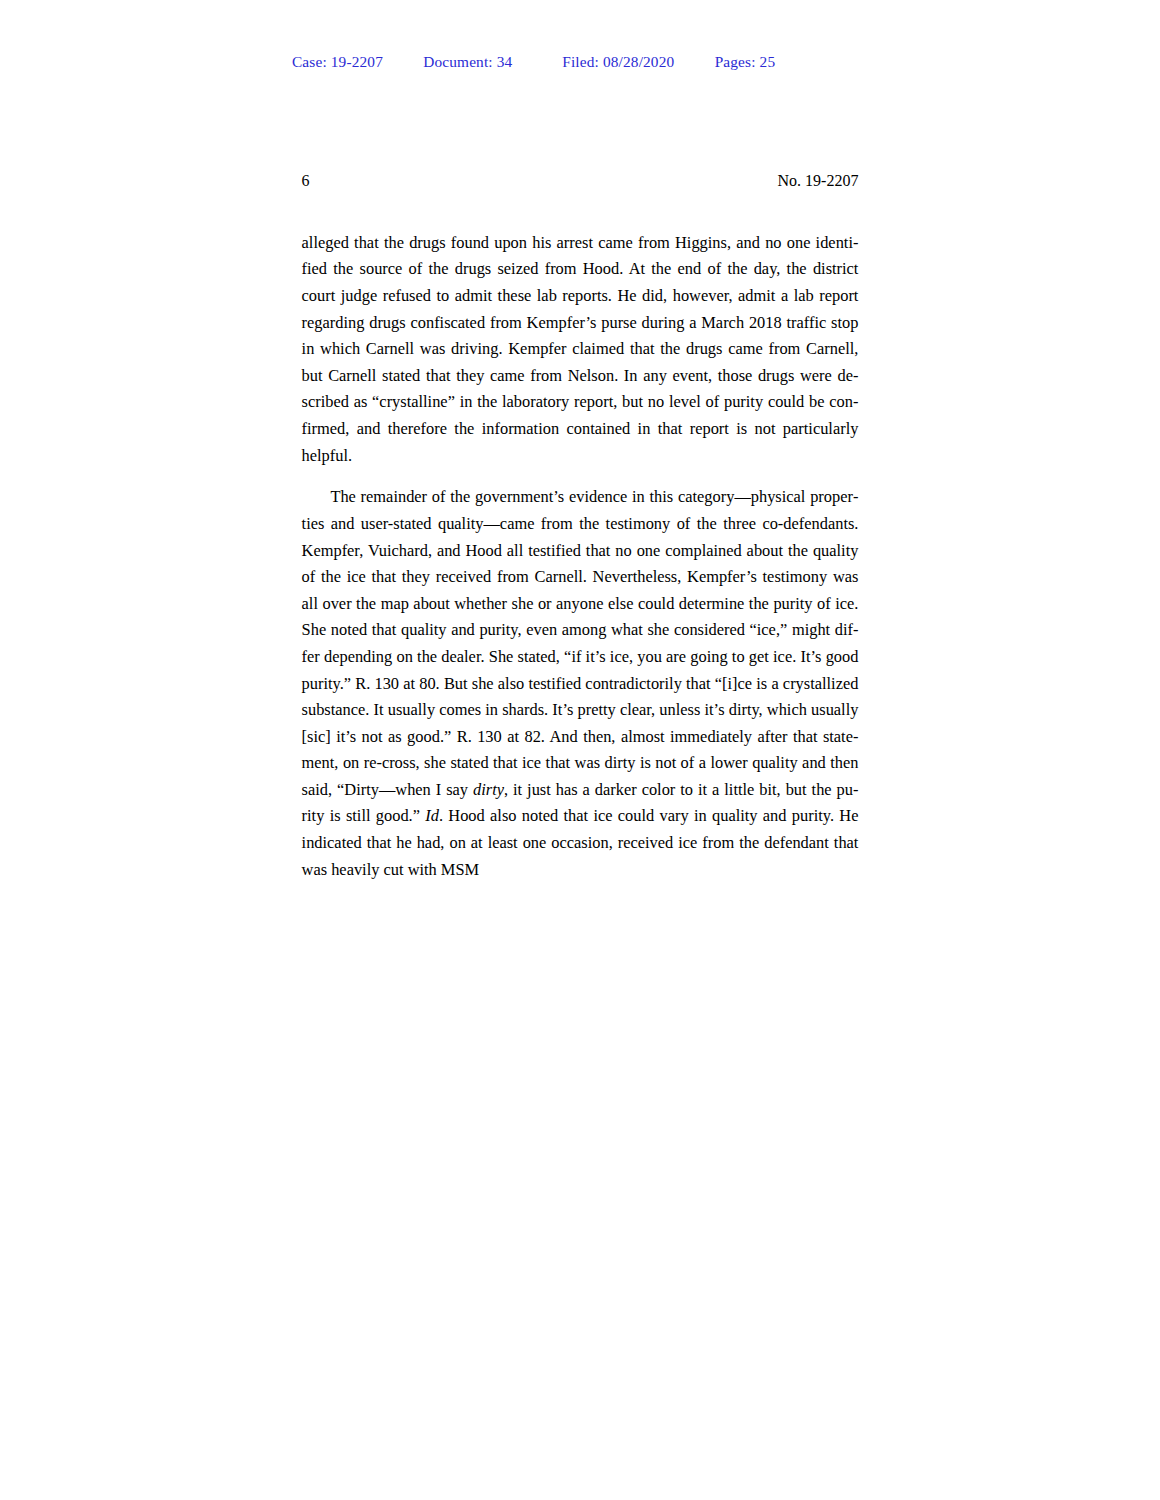Case: 19-2207 Document: 34 Filed: 08/28/2020 Pages: 25
6
No. 19-2207
alleged that the drugs found upon his arrest came from Higgins, and no one identified the source of the drugs seized from Hood. At the end of the day, the district court judge refused to admit these lab reports. He did, however, admit a lab report regarding drugs confiscated from Kempfer’s purse during a March 2018 traffic stop in which Carnell was driving. Kempfer claimed that the drugs came from Carnell, but Carnell stated that they came from Nelson. In any event, those drugs were described as “crystalline” in the laboratory report, but no level of purity could be confirmed, and therefore the information contained in that report is not particularly helpful.
The remainder of the government’s evidence in this category—physical properties and user-stated quality—came from the testimony of the three co-defendants. Kempfer, Vuichard, and Hood all testified that no one complained about the quality of the ice that they received from Carnell. Nevertheless, Kempfer’s testimony was all over the map about whether she or anyone else could determine the purity of ice. She noted that quality and purity, even among what she considered “ice,” might differ depending on the dealer. She stated, “if it’s ice, you are going to get ice. It’s good purity.” R. 130 at 80. But she also testified contradictorily that “[i]ce is a crystallized substance. It usually comes in shards. It’s pretty clear, unless it’s dirty, which usually [sic] it’s not as good.” R. 130 at 82. And then, almost immediately after that statement, on re-cross, she stated that ice that was dirty is not of a lower quality and then said, “Dirty—when I say dirty, it just has a darker color to it a little bit, but the purity is still good.” Id. Hood also noted that ice could vary in quality and purity. He indicated that he had, on at least one occasion, received ice from the defendant that was heavily cut with MSM